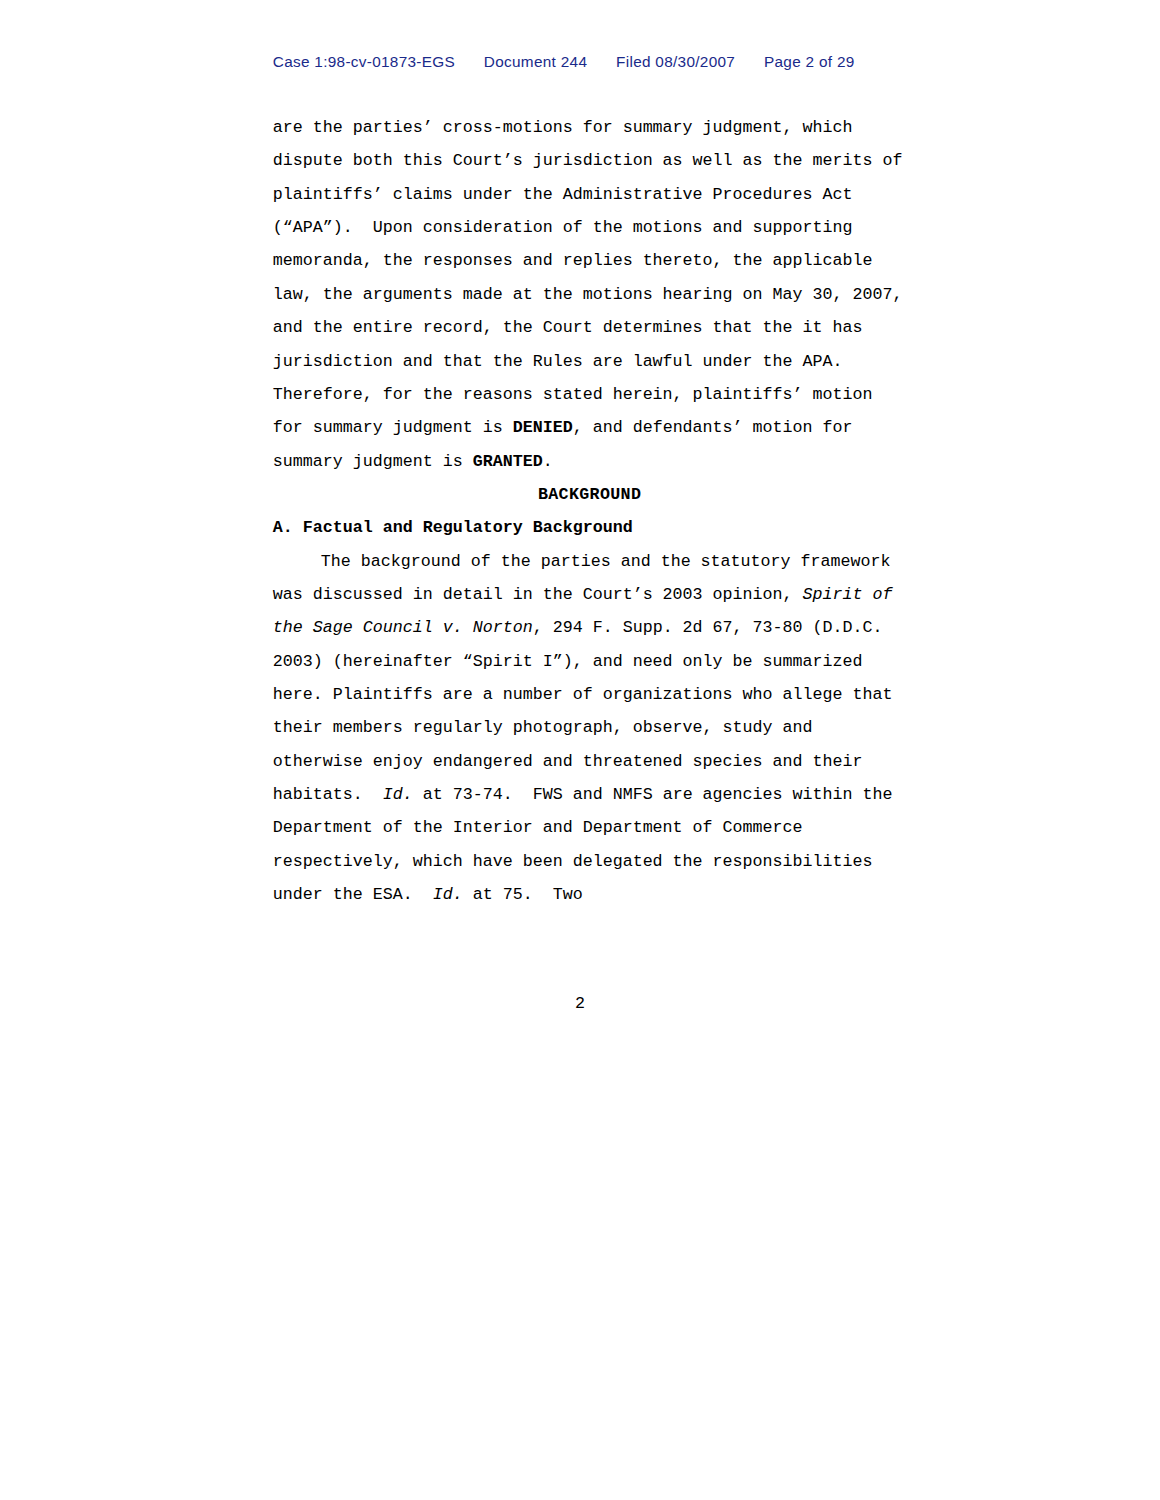Case 1:98-cv-01873-EGS Document 244 Filed 08/30/2007 Page 2 of 29
are the parties’ cross-motions for summary judgment, which dispute both this Court’s jurisdiction as well as the merits of plaintiffs’ claims under the Administrative Procedures Act (“APA”). Upon consideration of the motions and supporting memoranda, the responses and replies thereto, the applicable law, the arguments made at the motions hearing on May 30, 2007, and the entire record, the Court determines that the it has jurisdiction and that the Rules are lawful under the APA. Therefore, for the reasons stated herein, plaintiffs’ motion for summary judgment is DENIED, and defendants’ motion for summary judgment is GRANTED.
BACKGROUND
A. Factual and Regulatory Background
The background of the parties and the statutory framework was discussed in detail in the Court’s 2003 opinion, Spirit of the Sage Council v. Norton, 294 F. Supp. 2d 67, 73-80 (D.D.C. 2003) (hereinafter “Spirit I”), and need only be summarized here. Plaintiffs are a number of organizations who allege that their members regularly photograph, observe, study and otherwise enjoy endangered and threatened species and their habitats. Id. at 73-74. FWS and NMFS are agencies within the Department of the Interior and Department of Commerce respectively, which have been delegated the responsibilities under the ESA. Id. at 75. Two
2